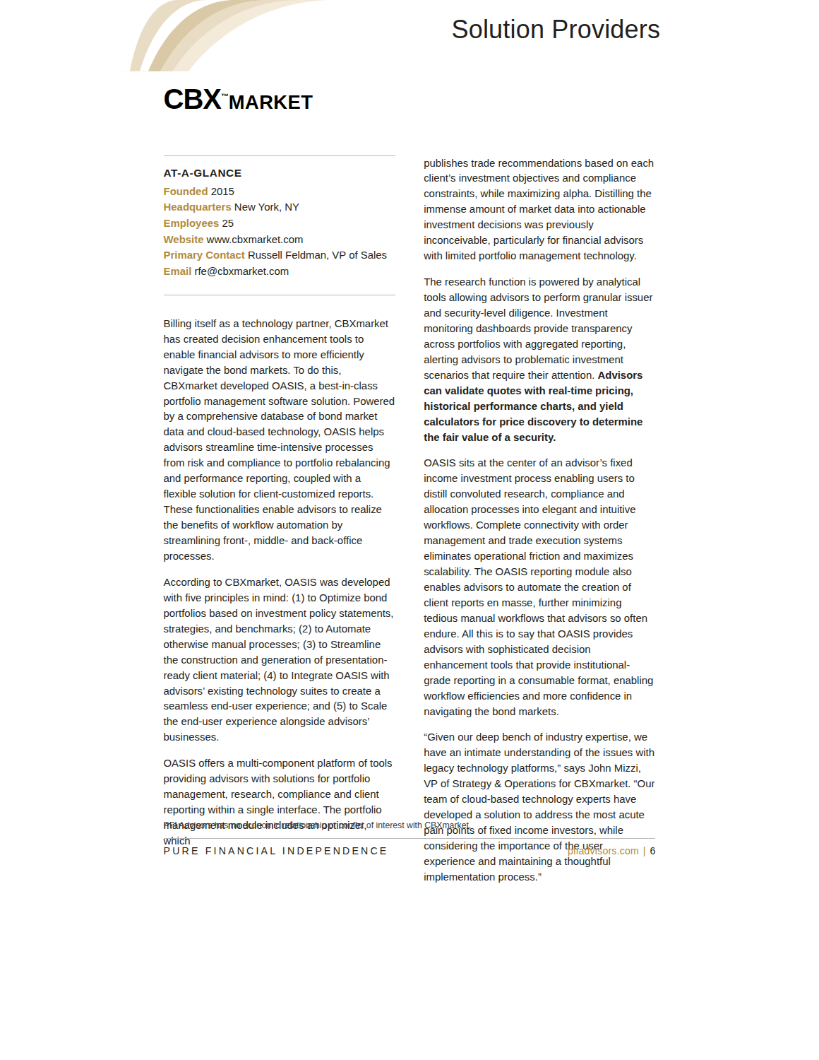Solution Providers
CBX™MARKET
AT-A-GLANCE
Founded 2015
Headquarters New York, NY
Employees 25
Website www.cbxmarket.com
Primary Contact Russell Feldman, VP of Sales
Email rfe@cbxmarket.com
Billing itself as a technology partner, CBXmarket has created decision enhancement tools to enable financial advisors to more efficiently navigate the bond markets. To do this, CBXmarket developed OASIS, a best-in-class portfolio management soft­ware solution. Powered by a comprehensive data­base of bond market data and cloud-based technol­ogy, OASIS helps advisors streamline time-intensive processes from risk and compliance to portfolio rebalancing and performance reporting, coupled with a flexible solution for client-customized reports. These functionalities enable advisors to realize the benefits of workflow automation by streamlining front-, middle- and back-office processes.
According to CBXmarket, OASIS was developed with five principles in mind: (1) to Optimize bond portfolios based on investment policy statements, strategies, and benchmarks; (2) to Automate otherwise manual processes; (3) to Streamline the construction and generation of presentation-ready client material; (4) to Integrate OASIS with advisors’ existing technology suites to create a seamless end-user experience; and (5) to Scale the end-user experience alongside advisors’ businesses.
OASIS offers a multi-component platform of tools providing advisors with solutions for portfolio management, research, compliance and client reporting within a single interface. The portfolio management module includes an optimizer, which
publishes trade recommendations based on each client’s investment objectives and compliance constraints, while maximizing alpha. Distilling the immense amount of market data into actionable investment decisions was previously inconceivable, particularly for financial advisors with limited portfolio management technology.
The research function is powered by analytical tools allowing advisors to perform granular issuer and security-level diligence. Investment monitoring dashboards provide transparency across portfolios with aggregated reporting, alerting advisors to problematic investment scenarios that require their attention. Advisors can validate quotes with real-time pricing, historical performance charts, and yield calculators for price discovery to determine the fair value of a security.
OASIS sits at the center of an advisor’s fixed income investment process enabling users to distill convolut­ed research, compliance and allocation processes into elegant and intuitive workflows. Complete connectivity with order management and trade execution systems eliminates operational friction and maximizes scalability. The OASIS reporting module also enables advisors to automate the creation of client reports en masse, further minimizing tedious manual workflows that advisors so often endure. All this is to say that OASIS provides advisors with sophisticated decision enhancement tools that provide institutional-grade reporting in a consum­able format, enabling workflow efficiencies and more confidence in navigating the bond markets.
“Given our deep bench of industry expertise, we have an intimate understanding of the issues with legacy technology platforms,” says John Mizzi, VP of Strategy & Operations for CBXmarket. “Our team of cloud-based technology experts have developed a solution to address the most acute pain points of fixed income investors, while considering the importance of the user experience and maintaining a thoughtful implementation process.”
PFI Advisors has no economic relationship or conflct of interest with CBXmarket.
PURE FINANCIAL INDEPENDENCE
pfiadvisors.com|6